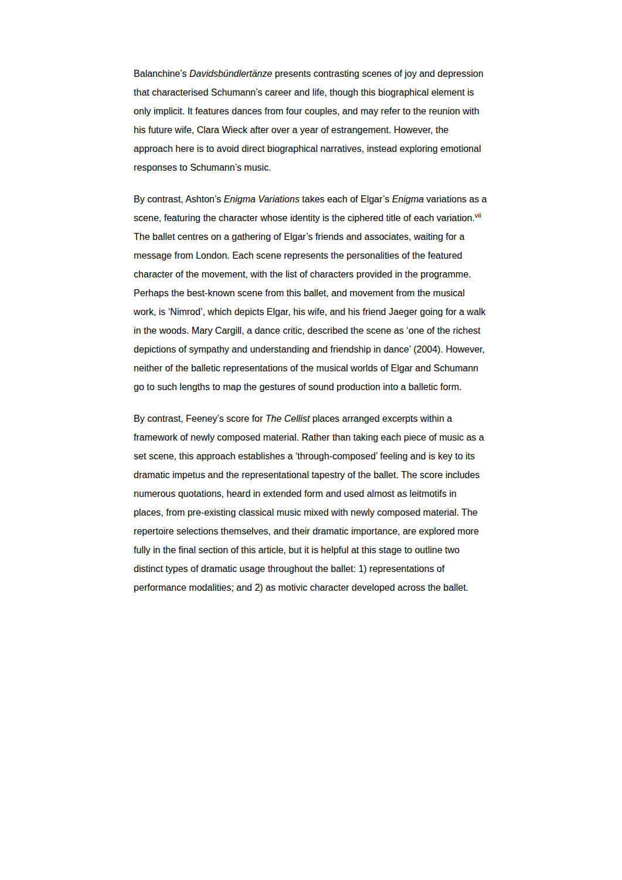Balanchine’s Davidsbündlertänze presents contrasting scenes of joy and depression that characterised Schumann’s career and life, though this biographical element is only implicit. It features dances from four couples, and may refer to the reunion with his future wife, Clara Wieck after over a year of estrangement. However, the approach here is to avoid direct biographical narratives, instead exploring emotional responses to Schumann’s music.
By contrast, Ashton’s Enigma Variations takes each of Elgar’s Enigma variations as a scene, featuring the character whose identity is the ciphered title of each variation.vii The ballet centres on a gathering of Elgar’s friends and associates, waiting for a message from London. Each scene represents the personalities of the featured character of the movement, with the list of characters provided in the programme. Perhaps the best-known scene from this ballet, and movement from the musical work, is ‘Nimrod’, which depicts Elgar, his wife, and his friend Jaeger going for a walk in the woods. Mary Cargill, a dance critic, described the scene as ‘one of the richest depictions of sympathy and understanding and friendship in dance’ (2004). However, neither of the balletic representations of the musical worlds of Elgar and Schumann go to such lengths to map the gestures of sound production into a balletic form.
By contrast, Feeney’s score for The Cellist places arranged excerpts within a framework of newly composed material. Rather than taking each piece of music as a set scene, this approach establishes a ‘through-composed’ feeling and is key to its dramatic impetus and the representational tapestry of the ballet. The score includes numerous quotations, heard in extended form and used almost as leitmotifs in places, from pre-existing classical music mixed with newly composed material. The repertoire selections themselves, and their dramatic importance, are explored more fully in the final section of this article, but it is helpful at this stage to outline two distinct types of dramatic usage throughout the ballet: 1) representations of performance modalities; and 2) as motivic character developed across the ballet.